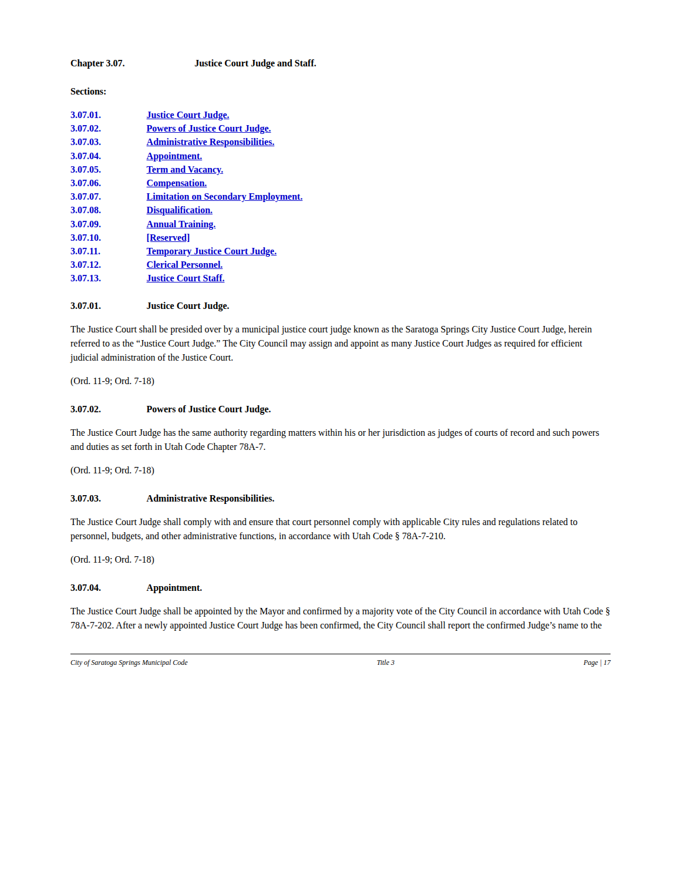Chapter 3.07. Justice Court Judge and Staff.
Sections:
3.07.01. Justice Court Judge.
3.07.02. Powers of Justice Court Judge.
3.07.03. Administrative Responsibilities.
3.07.04. Appointment.
3.07.05. Term and Vacancy.
3.07.06. Compensation.
3.07.07. Limitation on Secondary Employment.
3.07.08. Disqualification.
3.07.09. Annual Training.
3.07.10.[Reserved]
3.07.11. Temporary Justice Court Judge.
3.07.12. Clerical Personnel.
3.07.13. Justice Court Staff.
3.07.01. Justice Court Judge.
The Justice Court shall be presided over by a municipal justice court judge known as the Saratoga Springs City Justice Court Judge, herein referred to as the “Justice Court Judge.” The City Council may assign and appoint as many Justice Court Judges as required for efficient judicial administration of the Justice Court.
(Ord. 11-9; Ord. 7-18)
3.07.02. Powers of Justice Court Judge.
The Justice Court Judge has the same authority regarding matters within his or her jurisdiction as judges of courts of record and such powers and duties as set forth in Utah Code Chapter 78A-7.
(Ord. 11-9; Ord. 7-18)
3.07.03. Administrative Responsibilities.
The Justice Court Judge shall comply with and ensure that court personnel comply with applicable City rules and regulations related to personnel, budgets, and other administrative functions, in accordance with Utah Code § 78A-7-210.
(Ord. 11-9; Ord. 7-18)
3.07.04. Appointment.
The Justice Court Judge shall be appointed by the Mayor and confirmed by a majority vote of the City Council in accordance with Utah Code § 78A-7-202. After a newly appointed Justice Court Judge has been confirmed, the City Council shall report the confirmed Judge’s name to the
City of Saratoga Springs Municipal Code Title 3 Page | 17